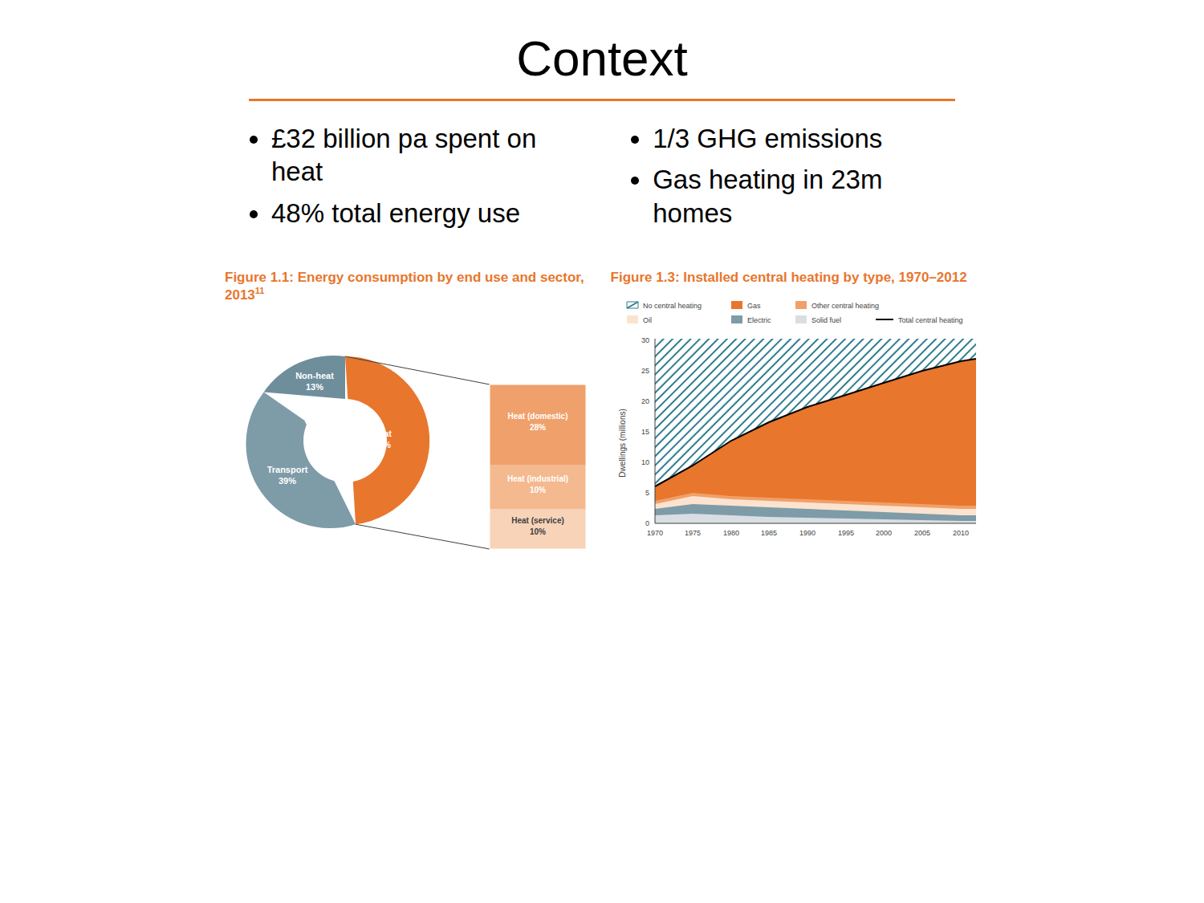Context
£32 billion pa spent on heat
48% total energy use
1/3 GHG emissions
Gas heating in 23m homes
Figure 1.1: Energy consumption by end use and sector, 201311
Heat 48% Transport 39% Non-heat 13% Heat (domestic) 28% Heat (industrial) 10% Heat (service) 10%
Figure 1.3: Installed central heating by type, 1970–2012
No central heating Gas Other central heating Oil Electric Solid fuel Total central heating Dwellings (millions) 0 5 10 15 20 25 30 1970 1975 1980 1985 1990 1995 2000 2005 2010